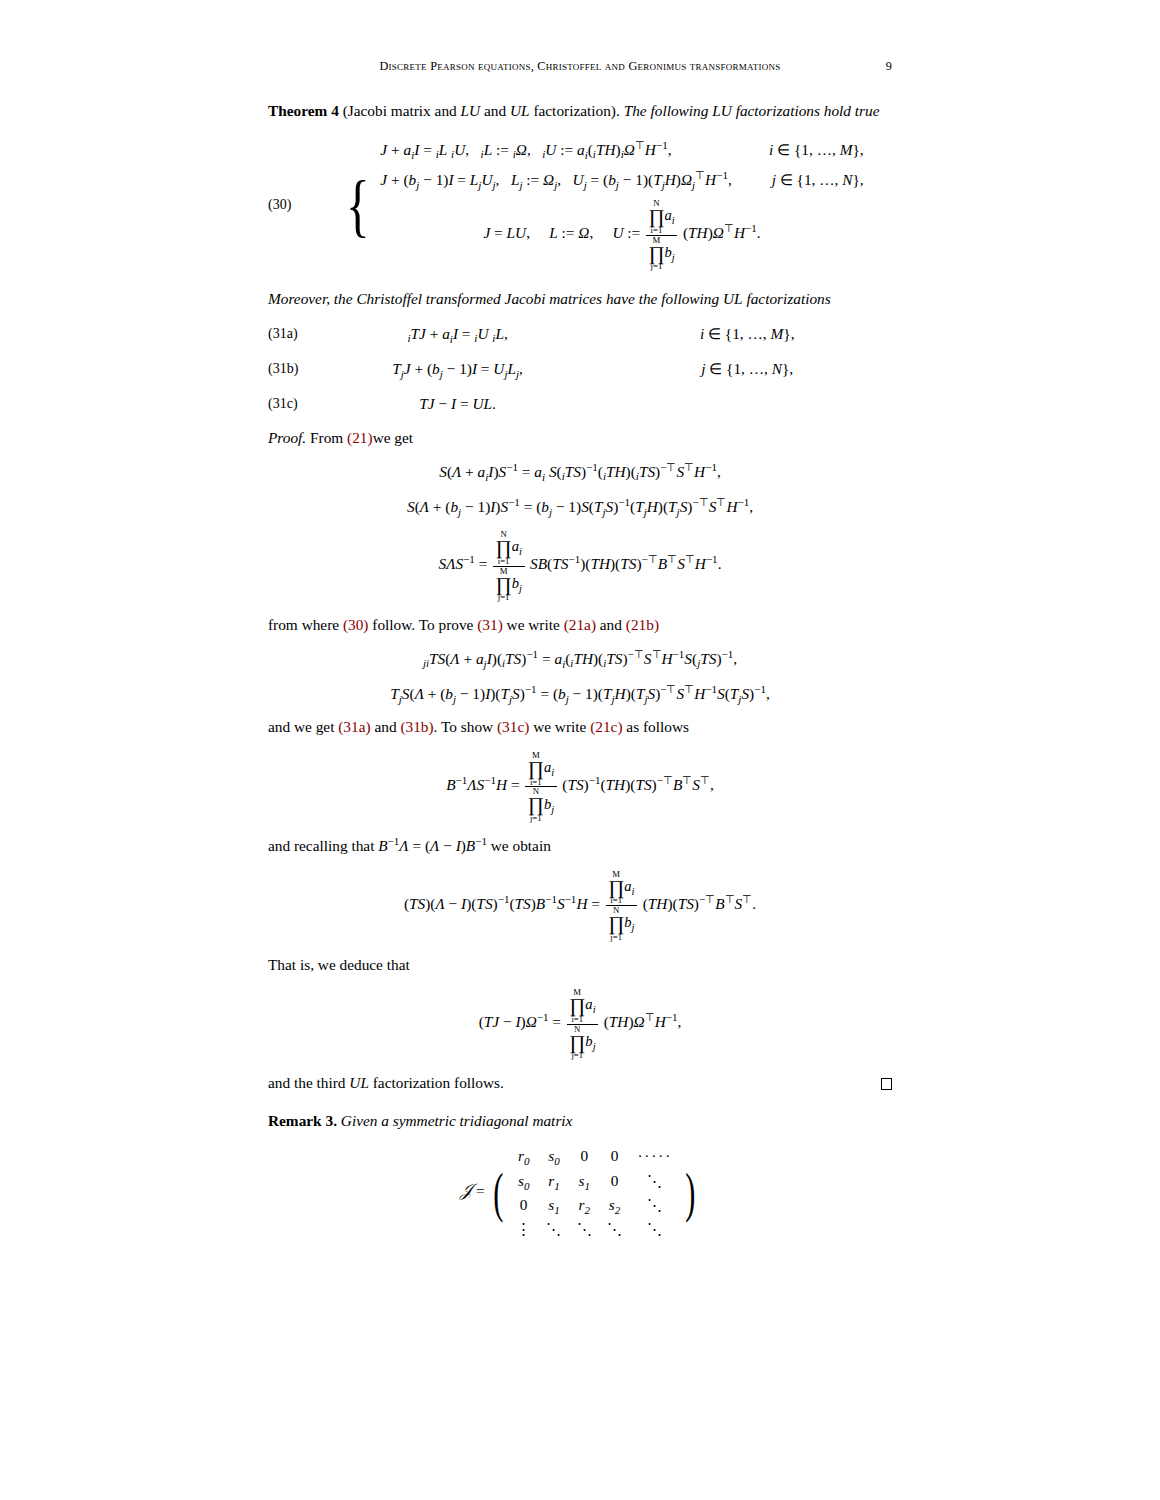Discrete Pearson equations, Christoffel and Geronimus transformations 9
Theorem 4 (Jacobi matrix and LU and UL factorization). The following LU factorizations hold true
(30)
{ J + ai I = iL iU, iL := iΩ, iU := ai(iTH)iΩ⊤H−1, i ∈ {1, …, M}, J + (bj − 1)I = LjUj, Lj := Ωj, Uj = (bj − 1)(TjH)Ωj⊤H−1, j ∈ {1, …, N}, J = LU, L := Ω, U := N∏i=1 ai M∏j=1 bj (TH)Ω⊤H−1.
Moreover, the Christoffel transformed Jacobi matrices have the following UL factorizations
(31a)
iTJ + ai I = iU iL, i ∈ {1, …, M},
(31b)
TjJ + (bj − 1)I = UjLj, j ∈ {1, …, N},
(31c)
TJ − I = UL.
Proof. From (21) we get
S(Λ + ai I)S−1 = ai S(iTS)−1(iTH)(iTS)−⊤S⊤H−1,
S(Λ + (bj − 1)I)S−1 = (bj − 1)S(TjS)−1(TjH)(TjS)−⊤S⊤H−1,
SΛS−1 = N∏i=1 ai M∏j=1 bj SB(TS−1)(TH)(TS)−⊤B⊤S⊤H−1.
from where (30) follow. To prove (31) we write (21a) and (21b)
jiTS(Λ + aj I)(iTS)−1 = ai(iTH)(iTS)−⊤S⊤H−1S(jTS)−1,
TjS(Λ + (bj − 1)I)(TjS)−1 = (bj − 1)(TjH)(TjS)−⊤S⊤H−1S(TjS)−1,
and we get (31a) and (31b). To show (31c) we write (21c) as follows
B−1ΛS−1H = M∏i=1 ai N∏j=1 bj (TS)−1(TH)(TS)−⊤B⊤S⊤,
and recalling that B−1Λ = (Λ − I)B−1 we obtain
(TS)(Λ − I)(TS)−1(TS)B−1S−1H = M∏i=1 ai N∏j=1 bj (TH)(TS)−⊤B⊤S⊤.
That is, we deduce that
(TJ − I)Ω−1 = M∏i=1 ai N∏j=1 bj (TH)Ω⊤H−1,
and the third UL factorization follows.
Remark 3. Given a symmetric tridiagonal matrix
𝒥 = (
| r 0 | s 0 | 0 | 0 | ····· |
| s 0 | r 1 | s 1 | 0 | ⋱ |
| 0 | s 1 | r 2 | s 2 | ⋱ |
| ⋮ | ⋱ | ⋱ | ⋱ | ⋱ |
)